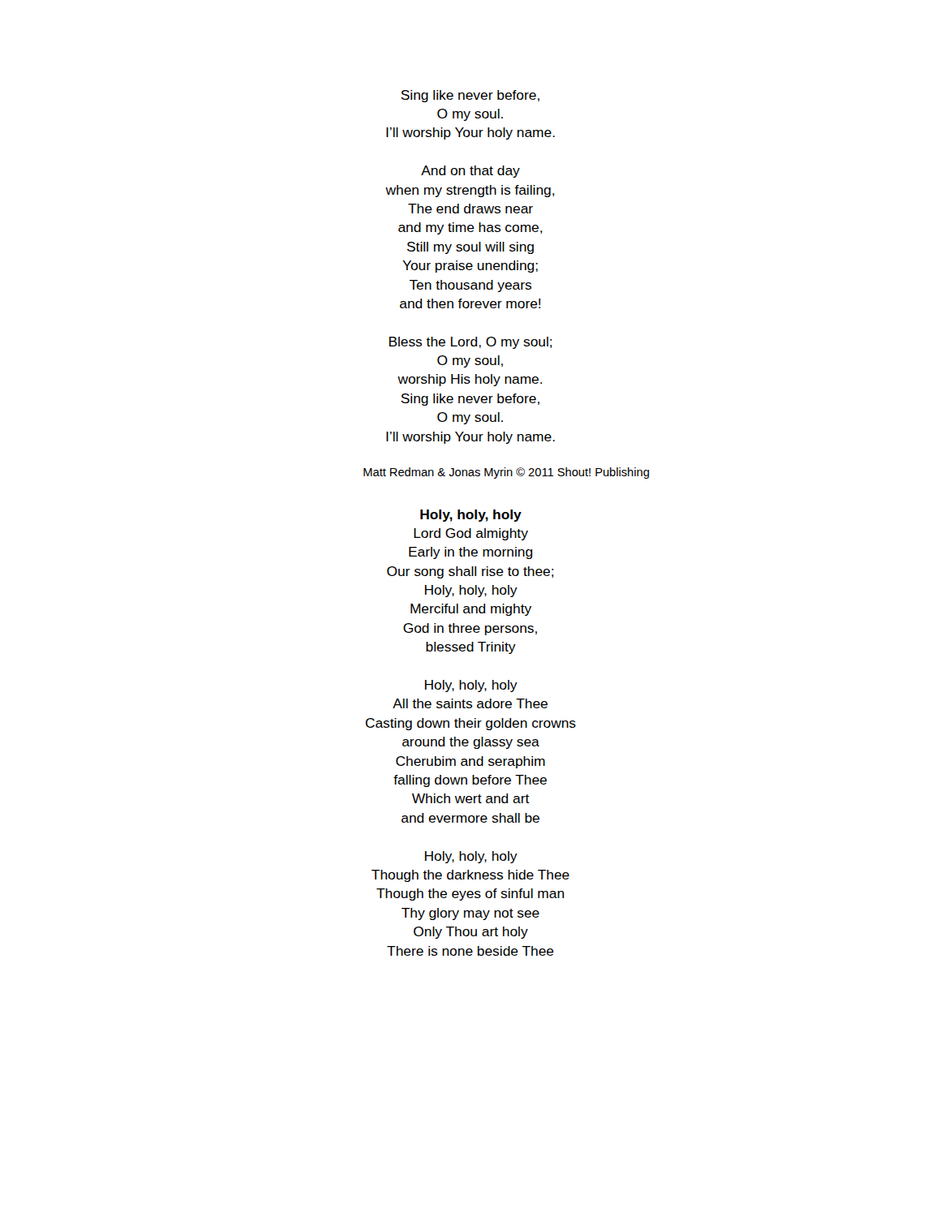Sing like never before,
O my soul.
I’ll worship Your holy name.
And on that day
when my strength is failing,
The end draws near
and my time has come,
Still my soul will sing
Your praise unending;
Ten thousand years
and then forever more!
Bless the Lord, O my soul;
O my soul,
worship His holy name.
Sing like never before,
O my soul.
I’ll worship Your holy name.
Matt Redman & Jonas Myrin © 2011 Shout! Publishing
Holy, holy, holy
Lord God almighty
Early in the morning
Our song shall rise to thee;
Holy, holy, holy
Merciful and mighty
God in three persons,
blessed Trinity
Holy, holy, holy
All the saints adore Thee
Casting down their golden crowns
around the glassy sea
Cherubim and seraphim
falling down before Thee
Which wert and art
and evermore shall be
Holy, holy, holy
Though the darkness hide Thee
Though the eyes of sinful man
Thy glory may not see
Only Thou art holy
There is none beside Thee